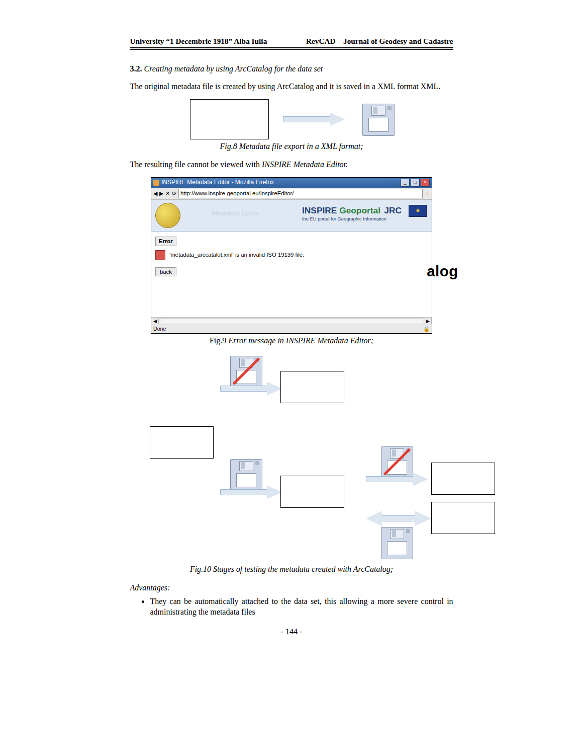University “1 Decembrie 1918” Alba Iulia
RevCAD – Journal of Geodesy and Cadastre
3.2. Creating metadata by using ArcCatalog for the data set
The original metadata file is created by using ArcCatalog and it is saved in a XML format XML.
Fig.8 Metadata file export in a XML format;
The resulting file cannot be viewed with INSPIRE Metadata Editor.
INSPIRE Metadata Editor - Mozilla Firefox
_
□
×
◀▶✕⟳
http://www.inspire-geoportal.eu/InspireEditor/
☆
Metadata Editor
INSPIRE Geoportal
the EU portal for Geographic Information
JRC
Error
'metadata_arccatalot.xml' is an invalid ISO 19139 file.
back
◀
▶
Done 🔒
alog
Fig.9 Error message in INSPIRE Metadata Editor;
Fig.10 Stages of testing the metadata created with ArcCatalog;
Advantages:
They can be automatically attached to the data set, this allowing a more severe control in administrating the metadata files
- 144 -